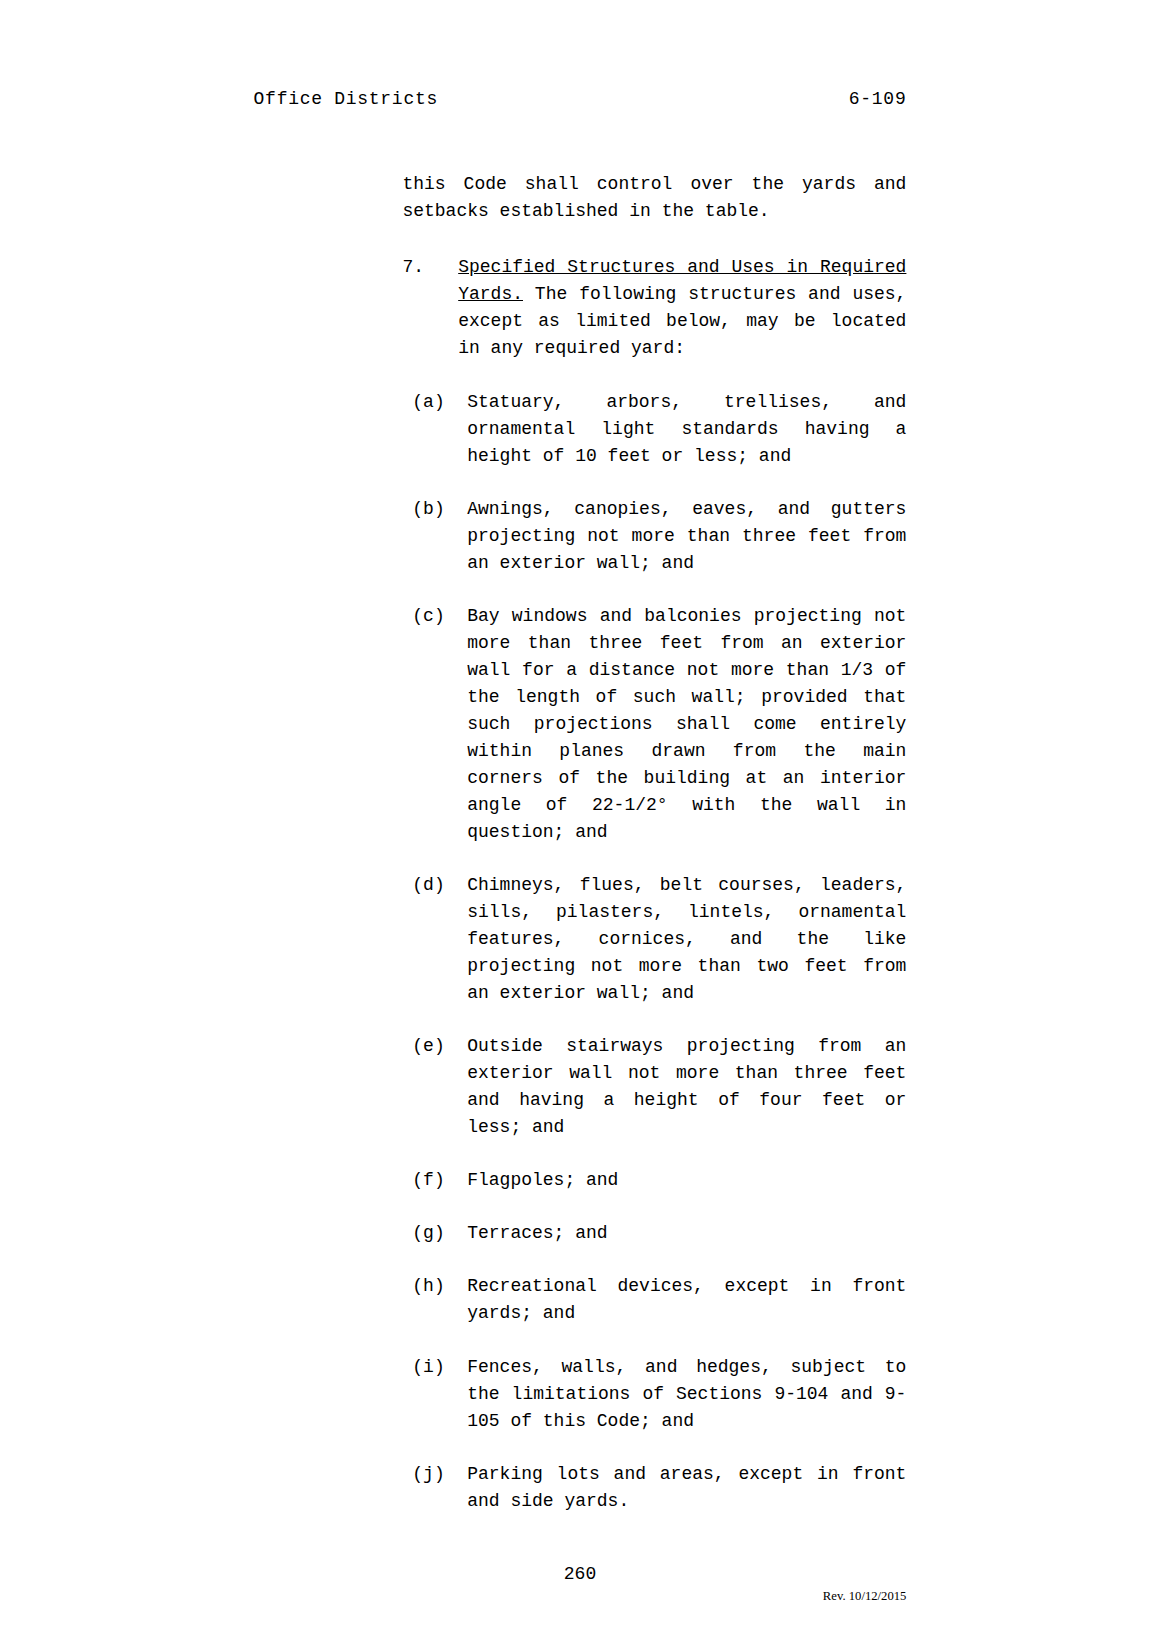Office Districts
6-109
this Code shall control over the yards and setbacks established in the table.
7.
Specified Structures and Uses in Required Yards. The following structures and uses, except as limited below, may be located in any required yard:
(a)
Statuary, arbors, trellises, and ornamental light standards having a height of 10 feet or less; and
(b)
Awnings, canopies, eaves, and gutters projecting not more than three feet from an exterior wall; and
(c)
Bay windows and balconies projecting not more than three feet from an exterior wall for a distance not more than 1/3 of the length of such wall; provided that such projections shall come entirely within planes drawn from the main corners of the building at an interior angle of 22-1/2° with the wall in question; and
(d)
Chimneys, flues, belt courses, leaders, sills, pilasters, lintels, ornamental features, cornices, and the like projecting not more than two feet from an exterior wall; and
(e)
Outside stairways projecting from an exterior wall not more than three feet and having a height of four feet or less; and
(f)
Flagpoles; and
(g)
Terraces; and
(h)
Recreational devices, except in front yards; and
(i)
Fences, walls, and hedges, subject to the limitations of Sections 9-104 and 9-105 of this Code; and
(j)
Parking lots and areas, except in front and side yards.
260
Rev. 10/12/2015